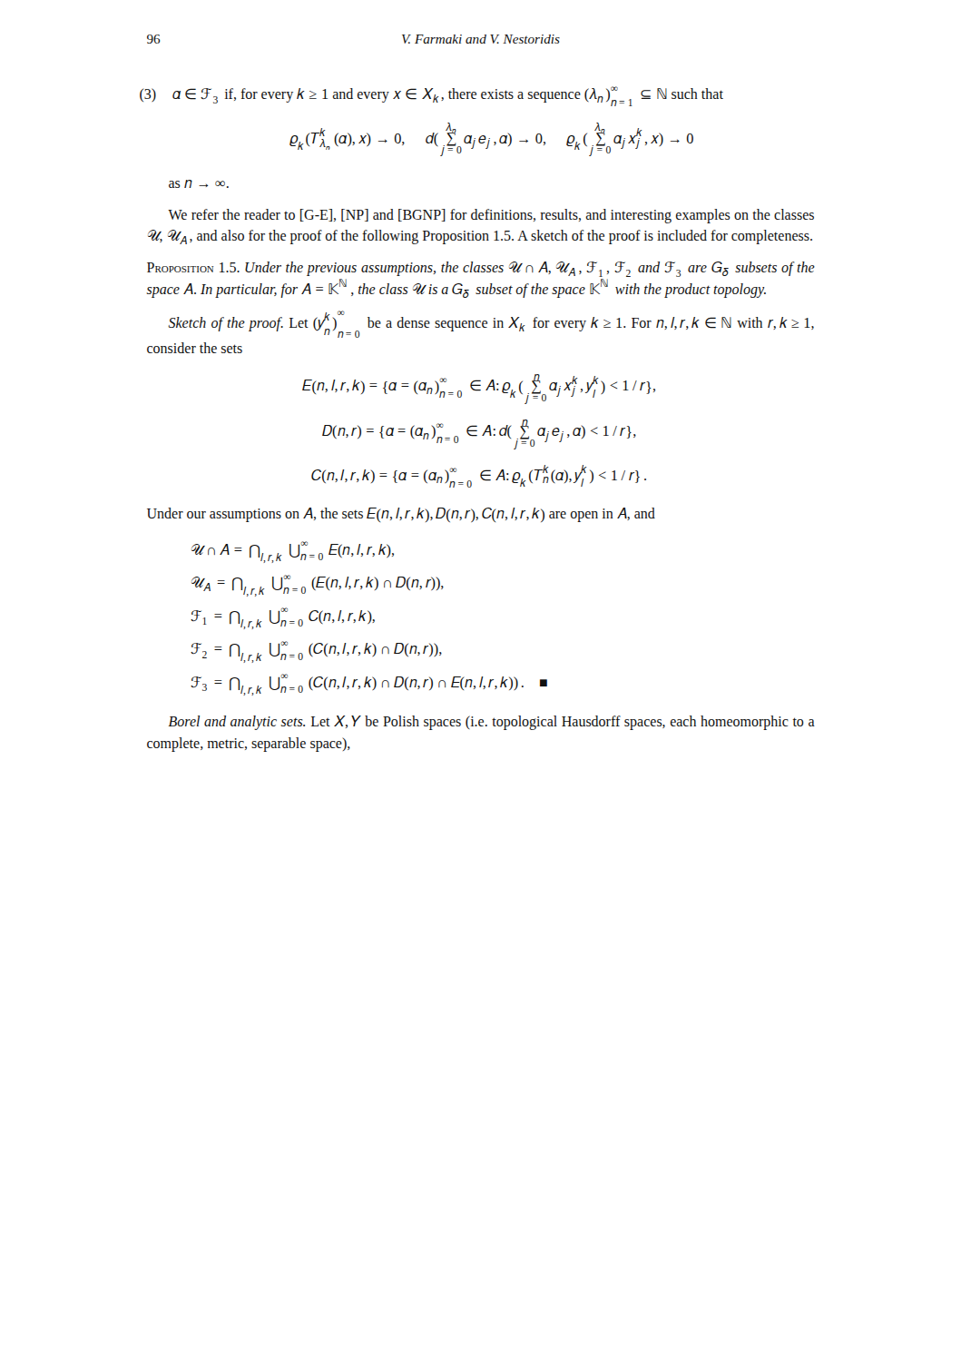96 V. Farmaki and V. Nestoridis 96
(3) α∈ℱ3 if, for every k≥1 and every x∈Xk, there exists a sequence (λn)n=1∞ ⊆ℕ such that
ϱk ( Tλnk (α),x ) →0, d ( ∑ j=0 λn αjej ,α ) →0, ϱk ( ∑ j=0 λn αjxjk ,x ) →0
as n→∞.
We refer the reader to [G-E], [NP] and [BGNP] for definitions, results, and interesting examples on the classes 𝒰, 𝒰A, and also for the proof of the following Proposition 1.5. A sketch of the proof is included for completeness.
Proposition 1.5. Under the previous assumptions, the classes 𝒰∩A, 𝒰A, ℱ1, ℱ2 and ℱ3 are Gδ subsets of the space A. In particular, for A=𝕂ℕ, the class 𝒰 is a Gδ subset of the space 𝕂ℕ with the product topology.
Sketch of the proof. Let (ynk)n=0∞ be a dense sequence in Xk for every k≥1. For n,l,r,k∈ℕ with r,k≥1, consider the sets
E(n,l,r,k) = { α= (αn)n=0∞ ∈A : ϱk ( ∑j=0n αjxjk , ylk ) <1/r } ,
D(n,r) = { α= (αn)n=0∞ ∈A : d ( ∑j=0n αjej ,α ) <1/r } ,
C(n,l,r,k) = { α= (αn)n=0∞ ∈A : ϱk ( Tnk(α) , ylk ) <1/r } .
Under our assumptions on A, the sets E(n,l,r,k),D(n,r),C(n,l,r,k) are open in A, and
𝒰∩A= ⋂l,r,k ⋃n=0∞ E(n,l,r,k),
𝒰A= ⋂l,r,k ⋃n=0∞ (E(n,l,r,k) ∩D(n,r)),
ℱ1= ⋂l,r,k ⋃n=0∞ C(n,l,r,k),
ℱ2= ⋂l,r,k ⋃n=0∞ (C(n,l,r,k) ∩D(n,r)),
ℱ3= ⋂l,r,k ⋃n=0∞ (C(n,l,r,k) ∩D(n,r) ∩E(n,l,r,k)). ■
Borel and analytic sets. Let X,Y be Polish spaces (i.e. topological Hausdorff spaces, each homeomorphic to a complete, metric, separable space),